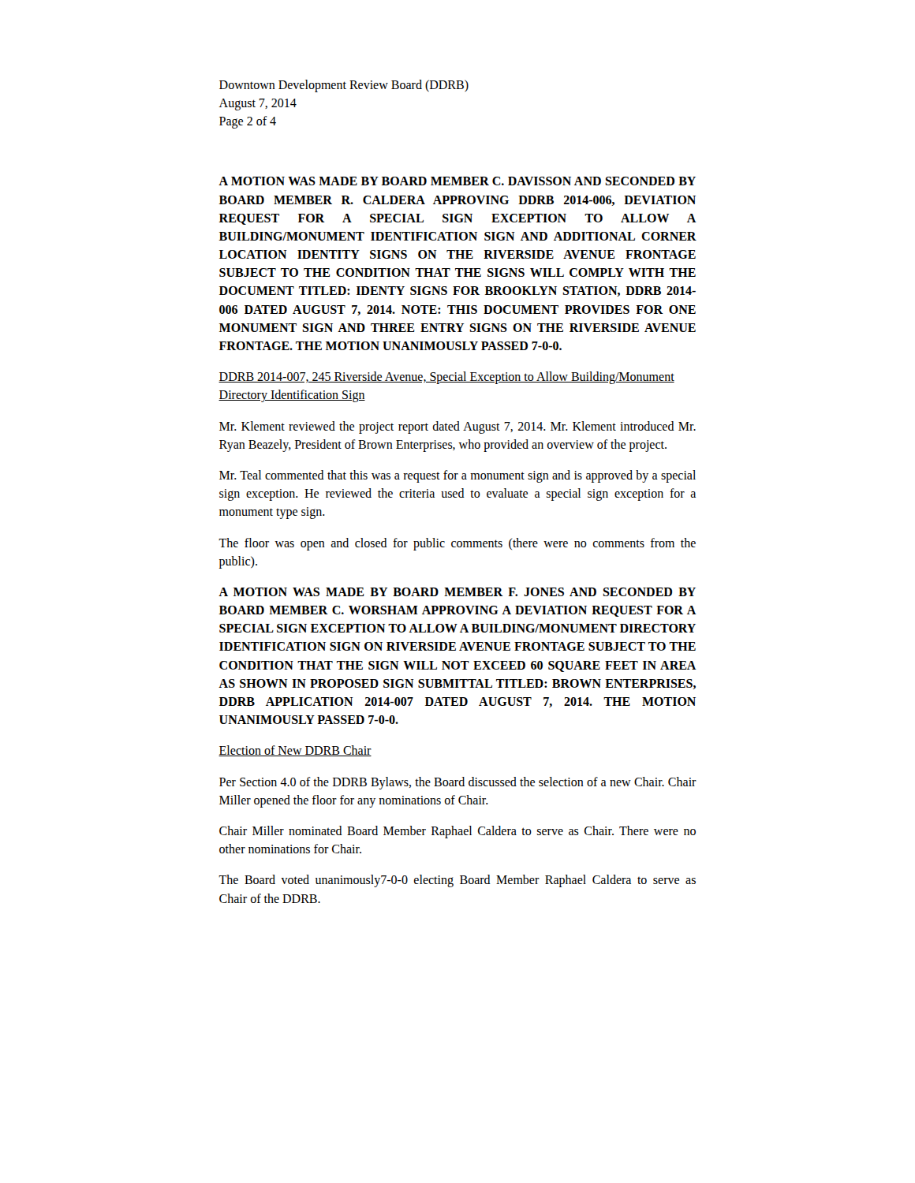Downtown Development Review Board (DDRB)
August 7, 2014
Page 2 of 4
A motion was made by Board Member C. Davisson and seconded by Board Member R. Caldera approving DDRB 2014-006, deviation request for a special sign exception to allow a building/monument identification sign and additional corner location identity signs on the Riverside Avenue frontage subject to the condition that the signs will comply with the document titled: Identy Signs for Brooklyn Station, DDRB 2014-006 dated August 7, 2014. Note: This document provides for one monument sign and three entry signs on the Riverside Avenue frontage. The motion unanimously passed 7-0-0.
DDRB 2014-007, 245 Riverside Avenue, Special Exception to Allow Building/Monument Directory Identification Sign
Mr. Klement reviewed the project report dated August 7, 2014. Mr. Klement introduced Mr. Ryan Beazely, President of Brown Enterprises, who provided an overview of the project.
Mr. Teal commented that this was a request for a monument sign and is approved by a special sign exception. He reviewed the criteria used to evaluate a special sign exception for a monument type sign.
The floor was open and closed for public comments (there were no comments from the public).
A motion was made by Board Member F. Jones and seconded by Board Member C. Worsham approving a deviation request for a special sign exception to allow a building/monument directory identification sign on Riverside Avenue frontage subject to the condition that the sign will not exceed 60 square feet in area as shown in proposed sign submittal titled: Brown Enterprises, DDRB Application 2014-007 dated August 7, 2014. The motion unanimously passed 7-0-0.
Election of New DDRB Chair
Per Section 4.0 of the DDRB Bylaws, the Board discussed the selection of a new Chair. Chair Miller opened the floor for any nominations of Chair.
Chair Miller nominated Board Member Raphael Caldera to serve as Chair. There were no other nominations for Chair.
The Board voted unanimously7-0-0 electing Board Member Raphael Caldera to serve as Chair of the DDRB.